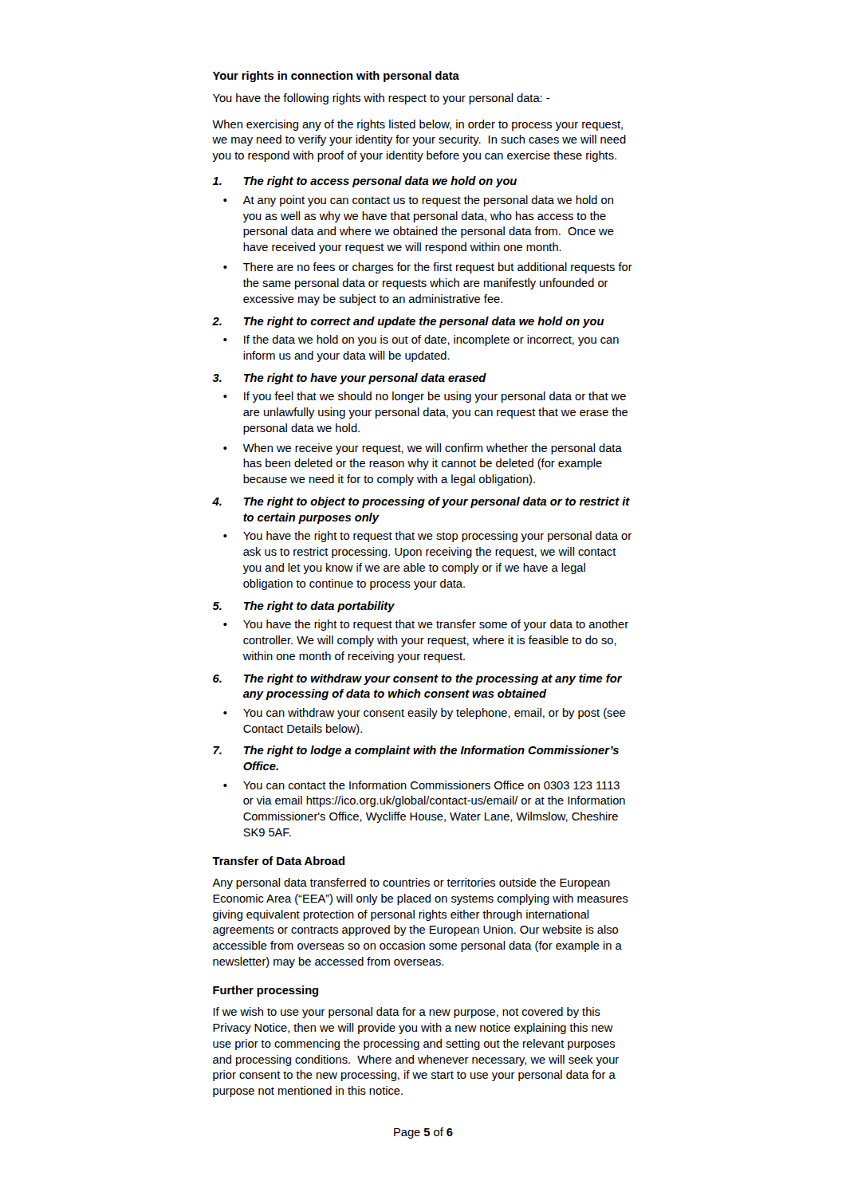Your rights in connection with personal data
You have the following rights with respect to your personal data: -
When exercising any of the rights listed below, in order to process your request, we may need to verify your identity for your security. In such cases we will need you to respond with proof of your identity before you can exercise these rights.
The right to access personal data we hold on you
At any point you can contact us to request the personal data we hold on you as well as why we have that personal data, who has access to the personal data and where we obtained the personal data from. Once we have received your request we will respond within one month.
There are no fees or charges for the first request but additional requests for the same personal data or requests which are manifestly unfounded or excessive may be subject to an administrative fee.
The right to correct and update the personal data we hold on you
If the data we hold on you is out of date, incomplete or incorrect, you can inform us and your data will be updated.
The right to have your personal data erased
If you feel that we should no longer be using your personal data or that we are unlawfully using your personal data, you can request that we erase the personal data we hold.
When we receive your request, we will confirm whether the personal data has been deleted or the reason why it cannot be deleted (for example because we need it for to comply with a legal obligation).
The right to object to processing of your personal data or to restrict it to certain purposes only
You have the right to request that we stop processing your personal data or ask us to restrict processing. Upon receiving the request, we will contact you and let you know if we are able to comply or if we have a legal obligation to continue to process your data.
The right to data portability
You have the right to request that we transfer some of your data to another controller. We will comply with your request, where it is feasible to do so, within one month of receiving your request.
The right to withdraw your consent to the processing at any time for any processing of data to which consent was obtained
You can withdraw your consent easily by telephone, email, or by post (see Contact Details below).
The right to lodge a complaint with the Information Commissioner’s Office.
You can contact the Information Commissioners Office on 0303 123 1113 or via email https://ico.org.uk/global/contact-us/email/ or at the Information Commissioner's Office, Wycliffe House, Water Lane, Wilmslow, Cheshire SK9 5AF.
Transfer of Data Abroad
Any personal data transferred to countries or territories outside the European Economic Area (“EEA”) will only be placed on systems complying with measures giving equivalent protection of personal rights either through international agreements or contracts approved by the European Union. Our website is also accessible from overseas so on occasion some personal data (for example in a newsletter) may be accessed from overseas.
Further processing
If we wish to use your personal data for a new purpose, not covered by this Privacy Notice, then we will provide you with a new notice explaining this new use prior to commencing the processing and setting out the relevant purposes and processing conditions. Where and whenever necessary, we will seek your prior consent to the new processing, if we start to use your personal data for a purpose not mentioned in this notice.
Page 5 of 6